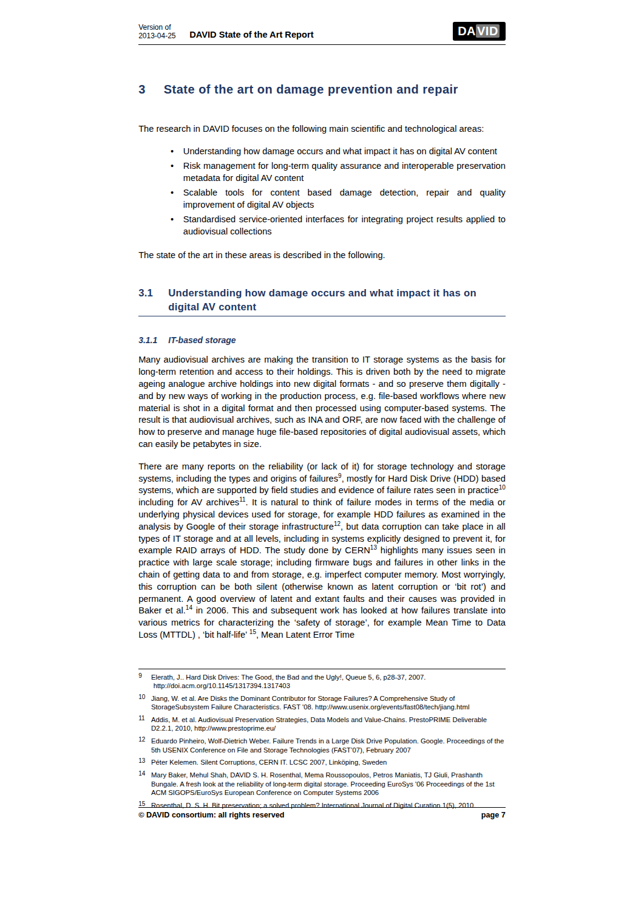Version of
2013-04-25 DAVID State of the Art Report
DAVID
3 State of the art on damage prevention and repair
The research in DAVID focuses on the following main scientific and technological areas:
Understanding how damage occurs and what impact it has on digital AV content
Risk management for long-term quality assurance and interoperable preservation metadata for digital AV content
Scalable tools for content based damage detection, repair and quality improvement of digital AV objects
Standardised service-oriented interfaces for integrating project results applied to audiovisual collections
The state of the art in these areas is described in the following.
3.1 Understanding how damage occurs and what impact it has on digital AV content
3.1.1 IT-based storage
Many audiovisual archives are making the transition to IT storage systems as the basis for long-term retention and access to their holdings. This is driven both by the need to migrate ageing analogue archive holdings into new digital formats - and so preserve them digitally - and by new ways of working in the production process, e.g. file-based workflows where new material is shot in a digital format and then processed using computer-based systems. The result is that audiovisual archives, such as INA and ORF, are now faced with the challenge of how to preserve and manage huge file-based repositories of digital audiovisual assets, which can easily be petabytes in size.
There are many reports on the reliability (or lack of it) for storage technology and storage systems, including the types and origins of failures9, mostly for Hard Disk Drive (HDD) based systems, which are supported by field studies and evidence of failure rates seen in practice10 including for AV archives11. It is natural to think of failure modes in terms of the media or underlying physical devices used for storage, for example HDD failures as examined in the analysis by Google of their storage infrastructure12, but data corruption can take place in all types of IT storage and at all levels, including in systems explicitly designed to prevent it, for example RAID arrays of HDD. The study done by CERN13 highlights many issues seen in practice with large scale storage; including firmware bugs and failures in other links in the chain of getting data to and from storage, e.g. imperfect computer memory. Most worryingly, this corruption can be both silent (otherwise known as latent corruption or ‘bit rot’) and permanent. A good overview of latent and extant faults and their causes was provided in Baker et al.14 in 2006. This and subsequent work has looked at how failures translate into various metrics for characterizing the ‘safety of storage’, for example Mean Time to Data Loss (MTTDL) , ‘bit half-life’ 15, Mean Latent Error Time
9 Elerath, J.. Hard Disk Drives: The Good, the Bad and the Ugly!, Queue 5, 6, p28-37, 2007.
http://doi.acm.org/10.1145/1317394.1317403
10 Jiang, W. et al. Are Disks the Dominant Contributor for Storage Failures? A Comprehensive Study of StorageSubsystem Failure Characteristics. FAST '08. http://www.usenix.org/events/fast08/tech/jiang.html
11 Addis, M. et al. Audiovisual Preservation Strategies, Data Models and Value-Chains. PrestoPRIME Deliverable D2.2.1, 2010, http://www.prestoprime.eu/
12 Eduardo Pinheiro, Wolf-Dietrich Weber. Failure Trends in a Large Disk Drive Population. Google. Proceedings of the 5th USENIX Conference on File and Storage Technologies (FAST’07), February 2007
13 Péter Kelemen. Silent Corruptions, CERN IT. LCSC 2007, Linköping, Sweden
14 Mary Baker, Mehul Shah, DAVID S. H. Rosenthal, Mema Roussopoulos, Petros Maniatis, TJ Giuli, Prashanth Bungale. A fresh look at the reliability of long-term digital storage. Proceeding EuroSys '06 Proceedings of the 1st ACM SIGOPS/EuroSys European Conference on Computer Systems 2006
15 Rosenthal, D. S. H. Bit preservation; a solved problem? International Journal of Digital Curation 1(5), 2010.
© DAVID consortium: all rights reserved page 7